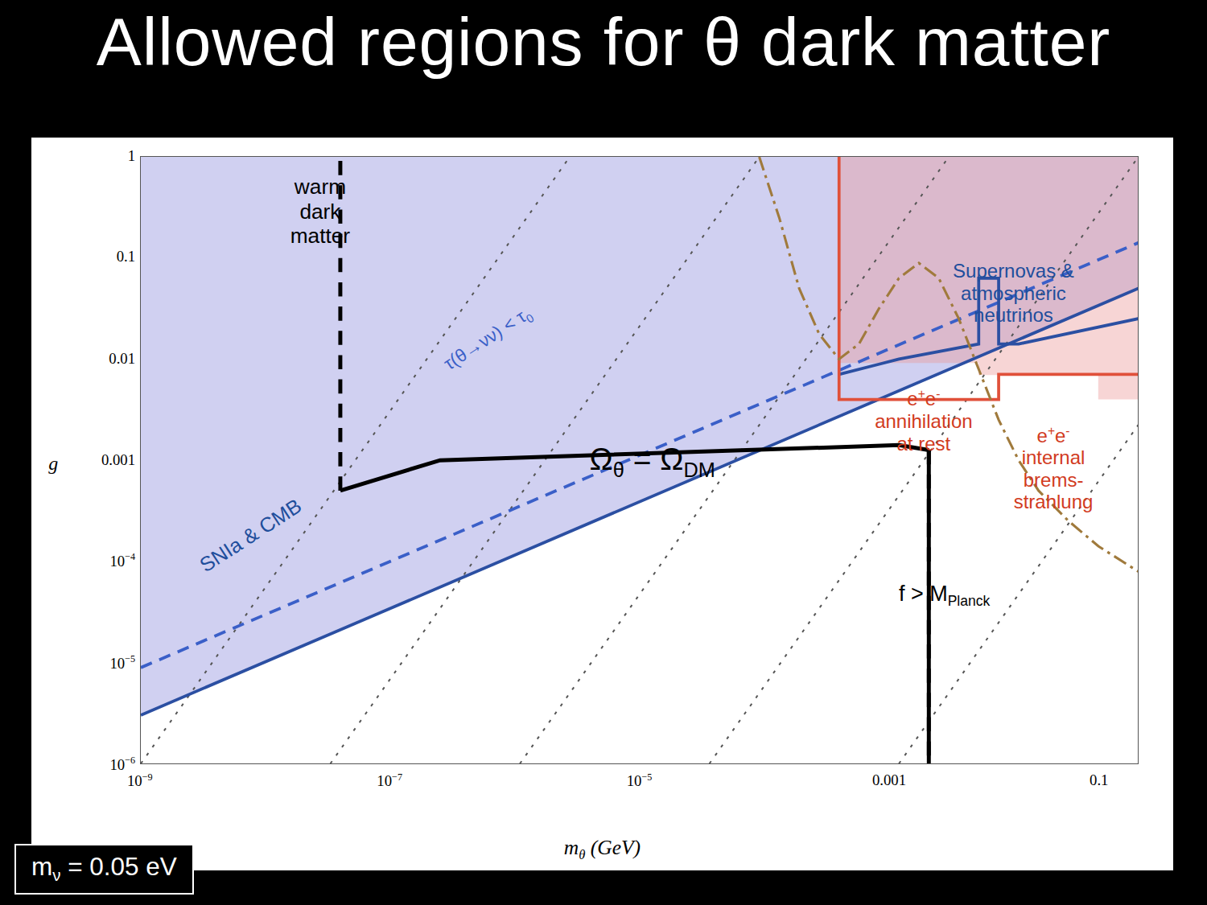Allowed regions for θ dark matter
g
1
0.1
0.01
0.001
10−4
10−5
10−6
10−9
10−7
10−5
0.001
0.1
mθ (GeV)
warm
dark
matter
SNIa & CMB
τ(θ→νν) < τ0
Ωθ = ΩDM
Supernovas &
atmospheric
neutrinos
e+e-
annihilation
at rest
e+e-
internal
brems-
strahlung
f > MPlanck
mν = 0.05 eV